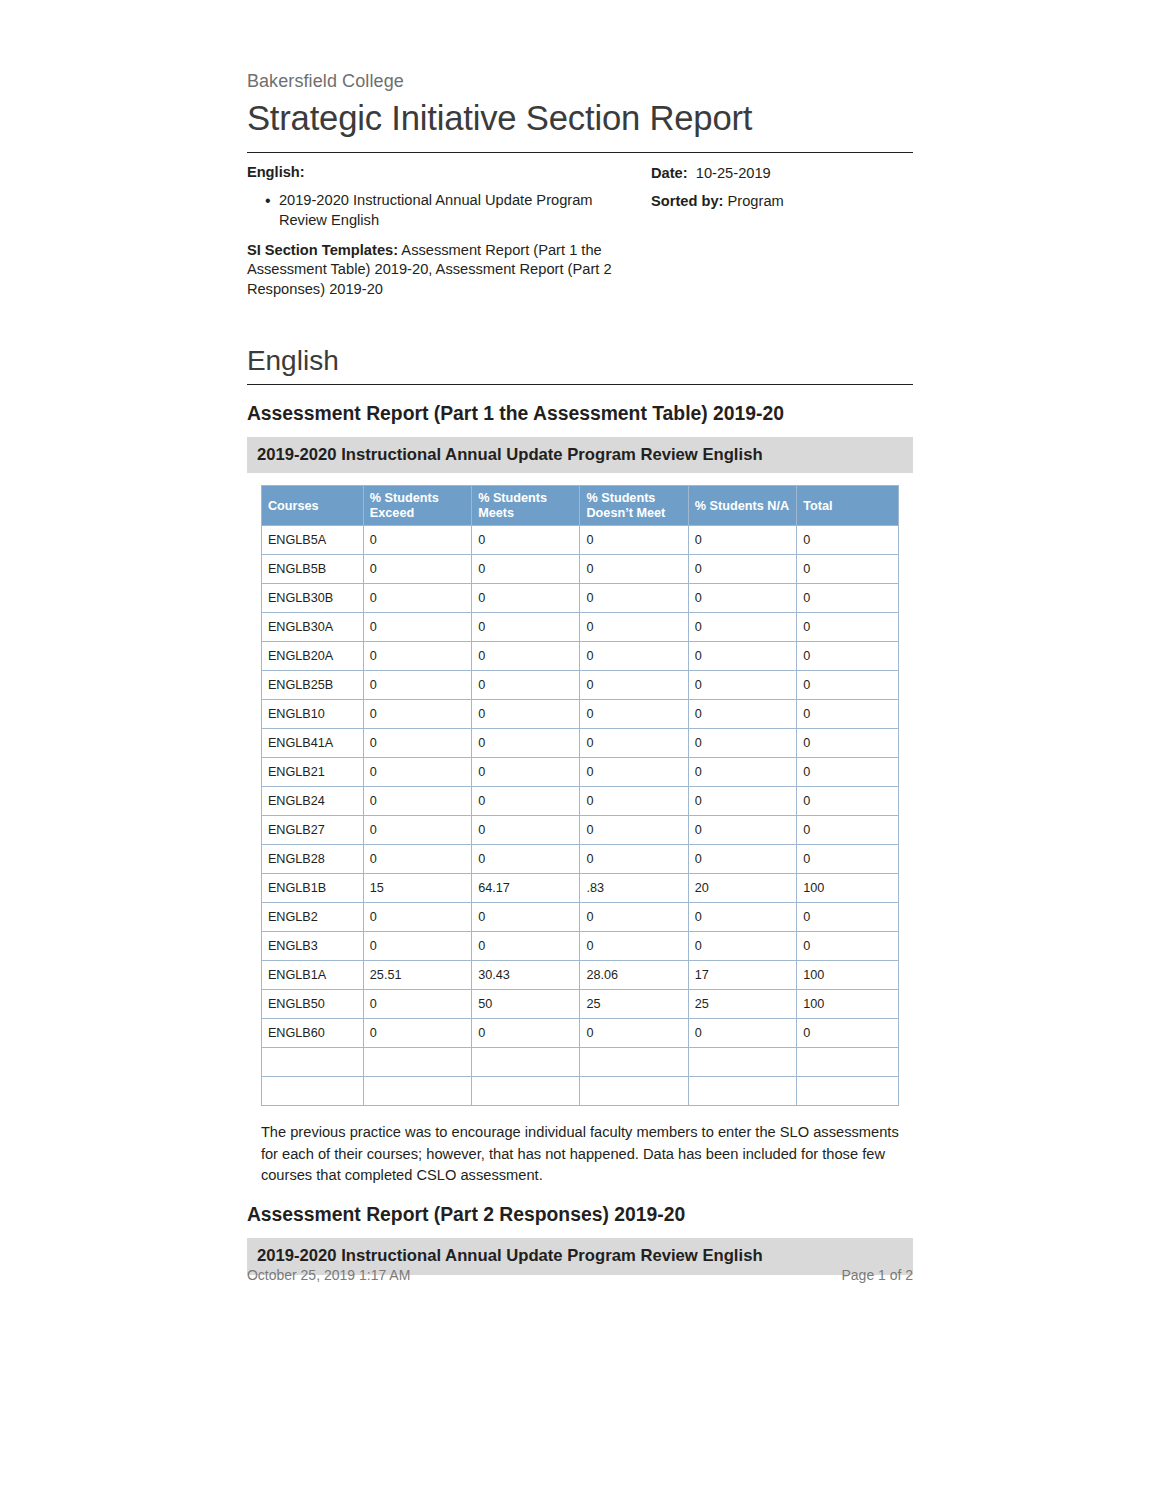Bakersfield College
Strategic Initiative Section Report
English:
2019-2020 Instructional Annual Update Program Review English
SI Section Templates: Assessment Report (Part 1 the Assessment Table) 2019-20, Assessment Report (Part 2 Responses) 2019-20
Date: 10-25-2019
Sorted by: Program
English
Assessment Report (Part 1 the Assessment Table) 2019-20
2019-2020 Instructional Annual Update Program Review English
| Courses | % Students Exceed | % Students Meets | % Students Doesn’t Meet | % Students N/A | Total |
| --- | --- | --- | --- | --- | --- |
| ENGLB5A | 0 | 0 | 0 | 0 | 0 |
| ENGLB5B | 0 | 0 | 0 | 0 | 0 |
| ENGLB30B | 0 | 0 | 0 | 0 | 0 |
| ENGLB30A | 0 | 0 | 0 | 0 | 0 |
| ENGLB20A | 0 | 0 | 0 | 0 | 0 |
| ENGLB25B | 0 | 0 | 0 | 0 | 0 |
| ENGLB10 | 0 | 0 | 0 | 0 | 0 |
| ENGLB41A | 0 | 0 | 0 | 0 | 0 |
| ENGLB21 | 0 | 0 | 0 | 0 | 0 |
| ENGLB24 | 0 | 0 | 0 | 0 | 0 |
| ENGLB27 | 0 | 0 | 0 | 0 | 0 |
| ENGLB28 | 0 | 0 | 0 | 0 | 0 |
| ENGLB1B | 15 | 64.17 | .83 | 20 | 100 |
| ENGLB2 | 0 | 0 | 0 | 0 | 0 |
| ENGLB3 | 0 | 0 | 0 | 0 | 0 |
| ENGLB1A | 25.51 | 30.43 | 28.06 | 17 | 100 |
| ENGLB50 | 0 | 50 | 25 | 25 | 100 |
| ENGLB60 | 0 | 0 | 0 | 0 | 0 |
The previous practice was to encourage individual faculty members to enter the SLO assessments for each of their courses; however, that has not happened. Data has been included for those few courses that completed CSLO assessment.
Assessment Report (Part 2 Responses) 2019-20
2019-2020 Instructional Annual Update Program Review English
October 25, 2019 1:17 AM Page 1 of 2